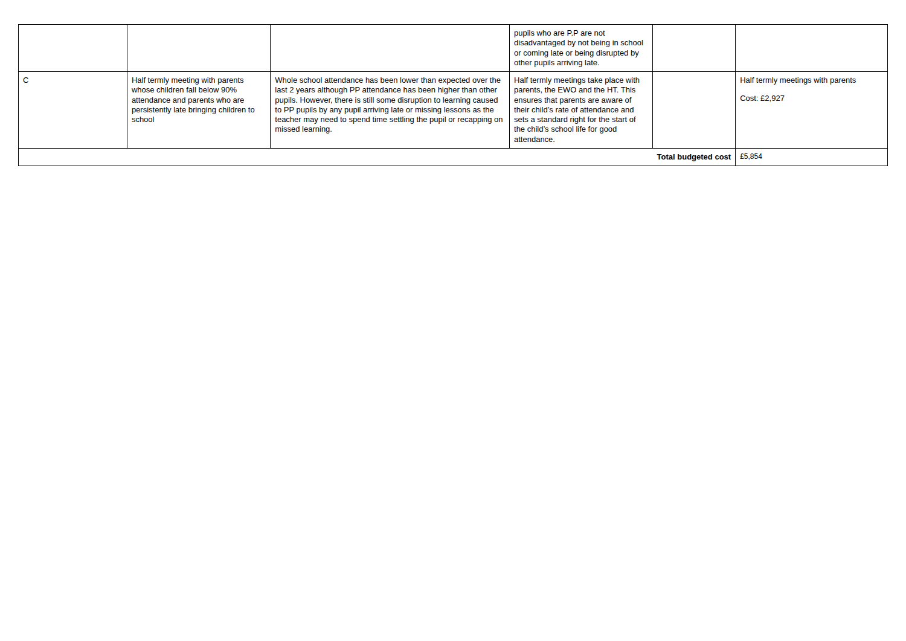| | | | pupils who are P.P are not disadvantaged by not being in school or coming late or being disrupted by other pupils arriving late. | | |
| C | Half termly meeting with parents whose children fall below 90% attendance and parents who are persistently late bringing children to school | Whole school attendance has been lower than expected over the last 2 years although PP attendance has been higher than other pupils. However, there is still some disruption to learning caused to PP pupils by any pupil arriving late or missing lessons as the teacher may need to spend time settling the pupil or recapping on missed learning. | Half termly meetings take place with parents, the EWO and the HT. This ensures that parents are aware of their child’s rate of attendance and sets a standard right for the start of the child’s school life for good attendance. | | Half termly meetings with parents Cost: £2,927 |
| Total budgeted cost | £5,854 |